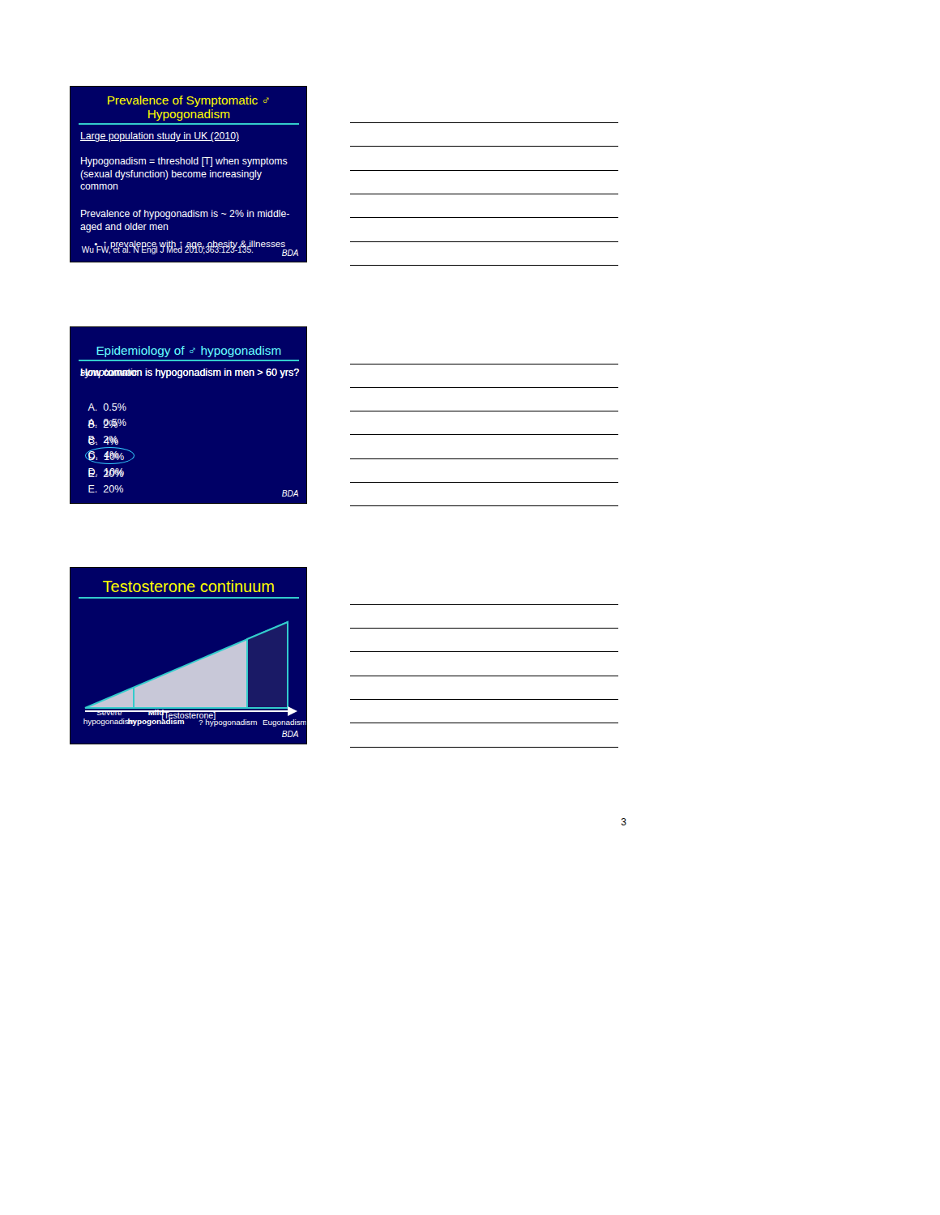Prevalence of Symptomatic ♂ Hypogonadism
Large population study in UK (2010)
Hypogonadism = threshold [T] when symptoms (sexual dysfunction) become increasingly common
Prevalence of hypogonadism is ~ 2% in middle-aged and older men
• ↑ prevalence with ↑ age, obesity & illnesses
Wu FW, et al. N Engl J Med 2010;363:123-135.
BDA
Epidemiology of ♂ hypogonadism
How common is symptomatic hypogonadism in men > 60 yrs? How common is hypogonadism in men > 60 yrs?
A. 0.5%
A. 0.5%
B. 2%
B. 2%
C. 4%
C. 4%
D. 10%
D. 10%
E. 20%
E. 20%
BDA
Testosterone continuum
Severe
hypogonadism Mild
hypogonadism ? hypogonadism Eugonadism
[Testosterone]
BDA
3